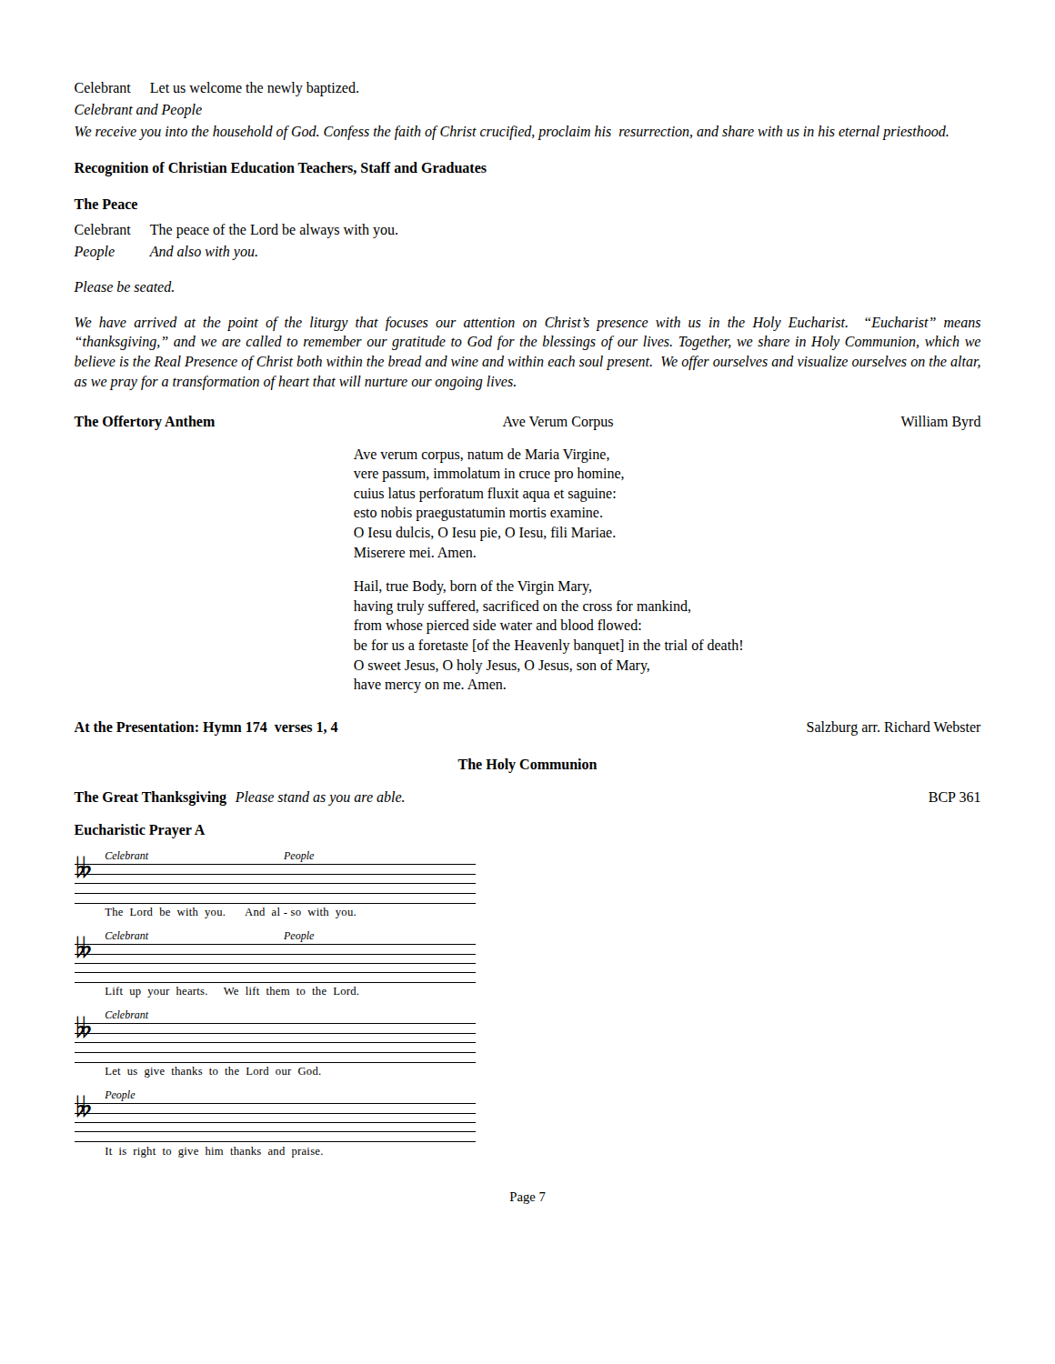Celebrant Let us welcome the newly baptized.
Celebrant and People
We receive you into the household of God. Confess the faith of Christ crucified, proclaim his resurrection, and share with us in his eternal priesthood.
Recognition of Christian Education Teachers, Staff and Graduates
The Peace
Celebrant The peace of the Lord be always with you.
People And also with you.
Please be seated.
We have arrived at the point of the liturgy that focuses our attention on Christ’s presence with us in the Holy Eucharist. “Eucharist” means “thanksgiving,” and we are called to remember our gratitude to God for the blessings of our lives. Together, we share in Holy Communion, which we believe is the Real Presence of Christ both within the bread and wine and within each soul present. We offer ourselves and visualize ourselves on the altar, as we pray for a transformation of heart that will nurture our ongoing lives.
The Offertory Anthem
Ave Verum Corpus
William Byrd
Ave verum corpus, natum de Maria Virgine,
vere passum, immolatum in cruce pro homine,
cuius latus perforatum fluxit aqua et saguine:
esto nobis praegustatumin mortis examine.
O Iesu dulcis, O Iesu pie, O Iesu, fili Mariae.
Miserere mei. Amen.
Hail, true Body, born of the Virgin Mary,
having truly suffered, sacrificed on the cross for mankind,
from whose pierced side water and blood flowed:
be for us a foretaste [of the Heavenly banquet] in the trial of death!
O sweet Jesus, O holy Jesus, O Jesus, son of Mary,
have mercy on me. Amen.
At the Presentation: Hymn 174 verses 1, 4
Salzburg arr. Richard Webster
The Holy Communion
The Great Thanksgiving
Please stand as you are able.
BCP 361
Eucharistic Prayer A
CelebrantPeople
𝄫
The Lord be with you. And al - so with you.
CelebrantPeople
𝄫
Lift up your hearts. We lift them to the Lord.
Celebrant
𝄫
Let us give thanks to the Lord our God.
People
𝄫
It is right to give him thanks and praise.
Page 7